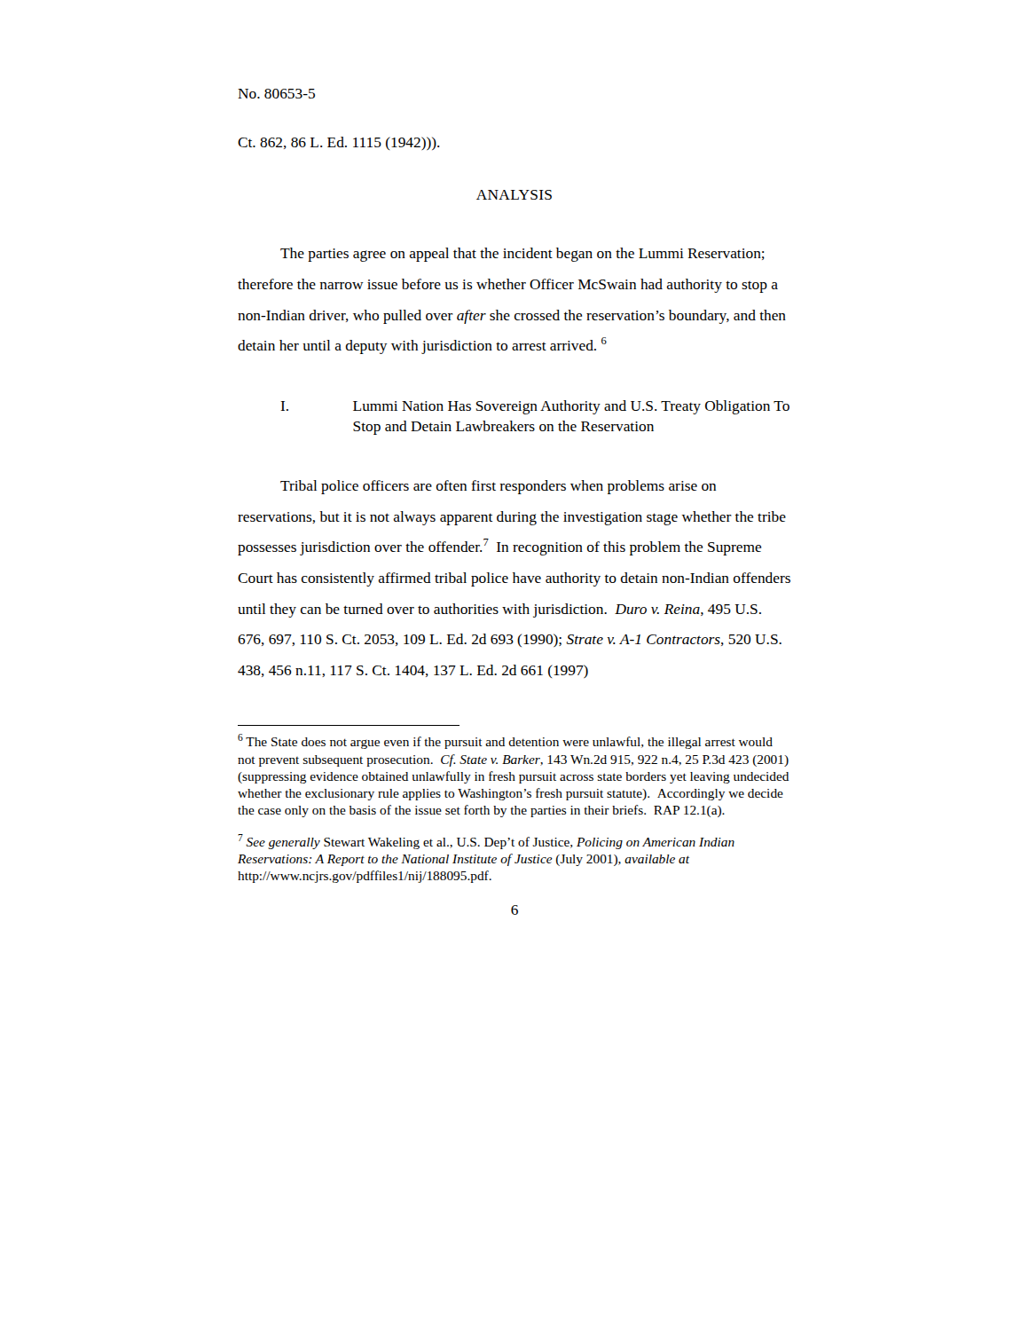No. 80653-5
Ct. 862, 86 L. Ed. 1115 (1942))).
ANALYSIS
The parties agree on appeal that the incident began on the Lummi Reservation; therefore the narrow issue before us is whether Officer McSwain had authority to stop a non-Indian driver, who pulled over after she crossed the reservation’s boundary, and then detain her until a deputy with jurisdiction to arrest arrived. 6
I.
Lummi Nation Has Sovereign Authority and U.S. Treaty Obligation To Stop and Detain Lawbreakers on the Reservation
Tribal police officers are often first responders when problems arise on reservations, but it is not always apparent during the investigation stage whether the tribe possesses jurisdiction over the offender.7 In recognition of this problem the Supreme Court has consistently affirmed tribal police have authority to detain non-Indian offenders until they can be turned over to authorities with jurisdiction. Duro v. Reina, 495 U.S. 676, 697, 110 S. Ct. 2053, 109 L. Ed. 2d 693 (1990); Strate v. A-1 Contractors, 520 U.S. 438, 456 n.11, 117 S. Ct. 1404, 137 L. Ed. 2d 661 (1997)
6 The State does not argue even if the pursuit and detention were unlawful, the illegal arrest would not prevent subsequent prosecution. Cf. State v. Barker, 143 Wn.2d 915, 922 n.4, 25 P.3d 423 (2001) (suppressing evidence obtained unlawfully in fresh pursuit across state borders yet leaving undecided whether the exclusionary rule applies to Washington’s fresh pursuit statute). Accordingly we decide the case only on the basis of the issue set forth by the parties in their briefs. RAP 12.1(a).
7 See generally Stewart Wakeling et al., U.S. Dep’t of Justice, Policing on American Indian Reservations: A Report to the National Institute of Justice (July 2001), available at http://www.ncjrs.gov/pdffiles1/nij/188095.pdf.
6